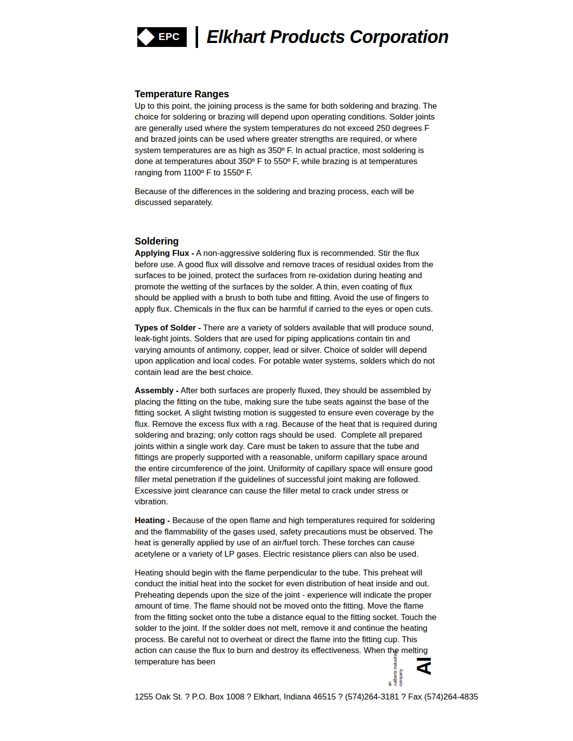EPC
Elkhart Products Corporation
Temperature Ranges
Up to this point, the joining process is the same for both soldering and brazing. The choice for soldering or brazing will depend upon operating conditions. Solder joints are generally used where the system temperatures do not exceed 250 degrees F and brazed joints can be used where greater strengths are required, or where system temperatures are as high as 350º F. In actual practice, most soldering is done at temperatures about 350º F to 550º F, while brazing is at temperatures ranging from 1100º F to 1550º F.
Because of the differences in the soldering and brazing process, each will be discussed separately.
Soldering
Applying Flux - A non-aggressive soldering flux is recommended. Stir the flux before use. A good flux will dissolve and remove traces of residual oxides from the surfaces to be joined, protect the surfaces from re-oxidation during heating and promote the wetting of the surfaces by the solder. A thin, even coating of flux should be applied with a brush to both tube and fitting. Avoid the use of fingers to apply flux. Chemicals in the flux can be harmful if carried to the eyes or open cuts.
Types of Solder - There are a variety of solders available that will produce sound, leak-tight joints. Solders that are used for piping applications contain tin and varying amounts of antimony, copper, lead or silver. Choice of solder will depend upon application and local codes. For potable water systems, solders which do not contain lead are the best choice.
Assembly - After both surfaces are properly fluxed, they should be assembled by placing the fitting on the tube, making sure the tube seats against the base of the fitting socket. A slight twisting motion is suggested to ensure even coverage by the flux. Remove the excess flux with a rag. Because of the heat that is required during soldering and brazing; only cotton rags should be used. Complete all prepared joints within a single work day. Care must be taken to assure that the tube and fittings are properly supported with a reasonable, uniform capillary space around the entire circumference of the joint. Uniformity of capillary space will ensure good filler metal penetration if the guidelines of successful joint making are followed. Excessive joint clearance can cause the filler metal to crack under stress or vibration.
Heating - Because of the open flame and high temperatures required for soldering and the flammability of the gases used, safety precautions must be observed. The heat is generally applied by use of an air/fuel torch. These torches can cause acetylene or a variety of LP gases. Electric resistance pliers can also be used.
Heating should begin with the flame perpendicular to the tube. This preheat will conduct the initial heat into the socket for even distribution of heat inside and out. Preheating depends upon the size of the joint - experience will indicate the proper amount of time. The flame should not be moved onto the fitting. Move the flame from the fitting socket onto the tube a distance equal to the fitting socket. Touch the solder to the joint. If the solder does not melt, remove it and continue the heating process. Be careful not to overheat or direct the flame into the fitting cup. This action can cause the flux to burn and destroy its effectiveness. When the melting temperature has been
1255 Oak St. ? P.O. Box 1008 ? Elkhart, Indiana 46515 ? (574)264-3181 ? Fax (574)264-4835
an
Aalberts Industries
company
AI